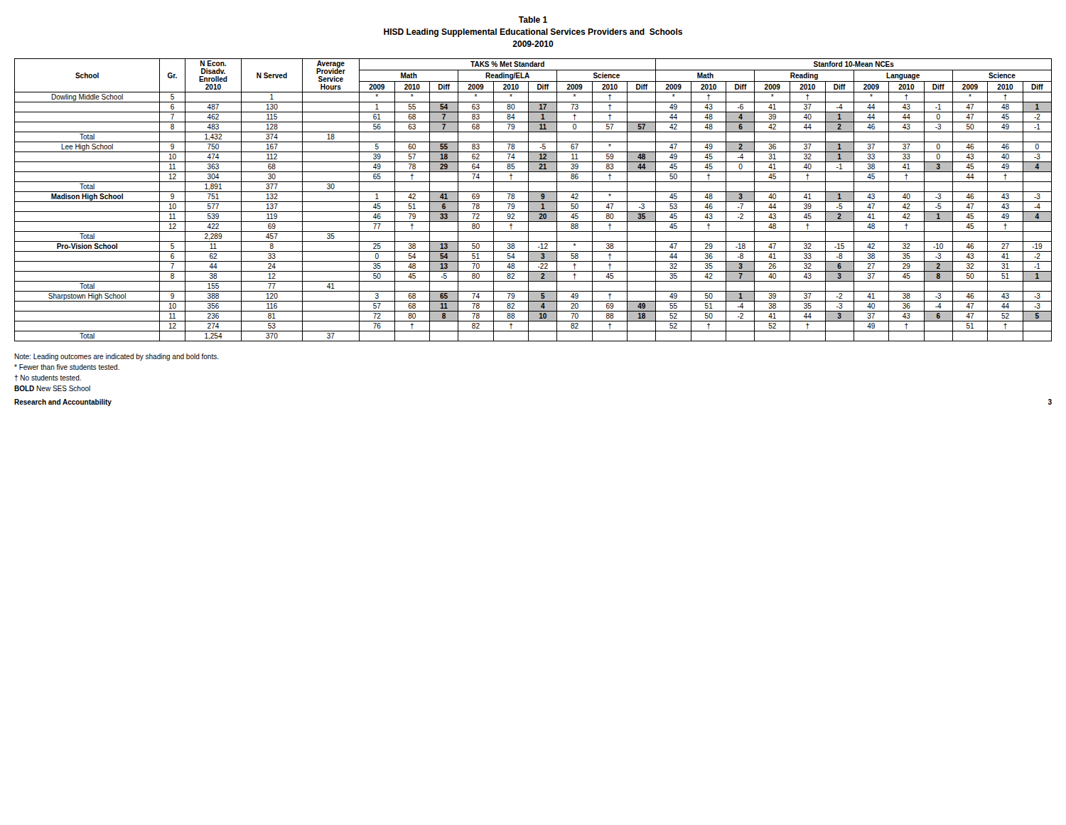Table 1
HISD Leading Supplemental Educational Services Providers and Schools
2009-2010
| School | Gr. | N Econ. Disadv. Enrolled 2010 | N Served | Average Provider Service Hours | TAKS % Met Standard | Stanford 10-Mean NCEs |
| --- | --- | --- | --- | --- | --- | --- |
| Math | Reading/ELA | Science | Math | Reading | Language | Science |
| 2009 | 2010 | Diff | 2009 | 2010 | Diff | 2009 | 2010 | Diff | 2009 | 2010 | Diff | 2009 | 2010 | Diff | 2009 | 2010 | Diff | 2009 | 2010 | Diff |
| Dowling Middle School | 5 | | 1 | | * | * | | * | * | | * | † | | * | † | | * | † | | * | † | | * | † | |
| | 6 | 487 | 130 | | 1 | 55 | 54 | 63 | 80 | 17 | 73 | † | | 49 | 43 | -6 | 41 | 37 | -4 | 44 | 43 | -1 | 47 | 48 | 1 |
| | 7 | 462 | 115 | | 61 | 68 | 7 | 83 | 84 | 1 | † | † | | 44 | 48 | 4 | 39 | 40 | 1 | 44 | 44 | 0 | 47 | 45 | -2 |
| | 8 | 483 | 128 | | 56 | 63 | 7 | 68 | 79 | 11 | 0 | 57 | 57 | 42 | 48 | 6 | 42 | 44 | 2 | 46 | 43 | -3 | 50 | 49 | -1 |
| Total | | 1,432 | 374 | 18 | | | | | | | | | | | | | | | | | | | | | |
| Lee High School | 9 | 750 | 167 | | 5 | 60 | 55 | 83 | 78 | -5 | 67 | * | | 47 | 49 | 2 | 36 | 37 | 1 | 37 | 37 | 0 | 46 | 46 | 0 |
| | 10 | 474 | 112 | | 39 | 57 | 18 | 62 | 74 | 12 | 11 | 59 | 48 | 49 | 45 | -4 | 31 | 32 | 1 | 33 | 33 | 0 | 43 | 40 | -3 |
| | 11 | 363 | 68 | | 49 | 78 | 29 | 64 | 85 | 21 | 39 | 83 | 44 | 45 | 45 | 0 | 41 | 40 | -1 | 38 | 41 | 3 | 45 | 49 | 4 |
| | 12 | 304 | 30 | | 65 | † | | 74 | † | | 86 | † | | 50 | † | | 45 | † | | 45 | † | | 44 | † | |
| Total | | 1,891 | 377 | 30 | | | | | | | | | | | | | | | | | | | | | |
| Madison High School | 9 | 751 | 132 | | 1 | 42 | 41 | 69 | 78 | 9 | 42 | * | | 45 | 48 | 3 | 40 | 41 | 1 | 43 | 40 | -3 | 46 | 43 | -3 |
| | 10 | 577 | 137 | | 45 | 51 | 6 | 78 | 79 | 1 | 50 | 47 | -3 | 53 | 46 | -7 | 44 | 39 | -5 | 47 | 42 | -5 | 47 | 43 | -4 |
| | 11 | 539 | 119 | | 46 | 79 | 33 | 72 | 92 | 20 | 45 | 80 | 35 | 45 | 43 | -2 | 43 | 45 | 2 | 41 | 42 | 1 | 45 | 49 | 4 |
| | 12 | 422 | 69 | | 77 | † | | 80 | † | | 88 | † | | 45 | † | | 48 | † | | 48 | † | | 45 | † | |
| Total | | 2,289 | 457 | 35 | | | | | | | | | | | | | | | | | | | | | |
| Pro-Vision School | 5 | 11 | 8 | | 25 | 38 | 13 | 50 | 38 | -12 | * | 38 | | 47 | 29 | -18 | 47 | 32 | -15 | 42 | 32 | -10 | 46 | 27 | -19 |
| | 6 | 62 | 33 | | 0 | 54 | 54 | 51 | 54 | 3 | 58 | † | | 44 | 36 | -8 | 41 | 33 | -8 | 38 | 35 | -3 | 43 | 41 | -2 |
| | 7 | 44 | 24 | | 35 | 48 | 13 | 70 | 48 | -22 | † | † | | 32 | 35 | 3 | 26 | 32 | 6 | 27 | 29 | 2 | 32 | 31 | -1 |
| | 8 | 38 | 12 | | 50 | 45 | -5 | 80 | 82 | 2 | † | 45 | | 35 | 42 | 7 | 40 | 43 | 3 | 37 | 45 | 8 | 50 | 51 | 1 |
| Total | | 155 | 77 | 41 | | | | | | | | | | | | | | | | | | | | | |
| Sharpstown High School | 9 | 388 | 120 | | 3 | 68 | 65 | 74 | 79 | 5 | 49 | † | | 49 | 50 | 1 | 39 | 37 | -2 | 41 | 38 | -3 | 46 | 43 | -3 |
| | 10 | 356 | 116 | | 57 | 68 | 11 | 78 | 82 | 4 | 20 | 69 | 49 | 55 | 51 | -4 | 38 | 35 | -3 | 40 | 36 | -4 | 47 | 44 | -3 |
| | 11 | 236 | 81 | | 72 | 80 | 8 | 78 | 88 | 10 | 70 | 88 | 18 | 52 | 50 | -2 | 41 | 44 | 3 | 37 | 43 | 6 | 47 | 52 | 5 |
| | 12 | 274 | 53 | | 76 | † | | 82 | † | | 82 | † | | 52 | † | | 52 | † | | 49 | † | | 51 | † | |
| Total | | 1,254 | 370 | 37 | | | | | | | | | | | | | | | | | | | | | |
Note: Leading outcomes are indicated by shading and bold fonts.
* Fewer than five students tested.
† No students tested.
BOLD New SES School
Research and Accountability 3